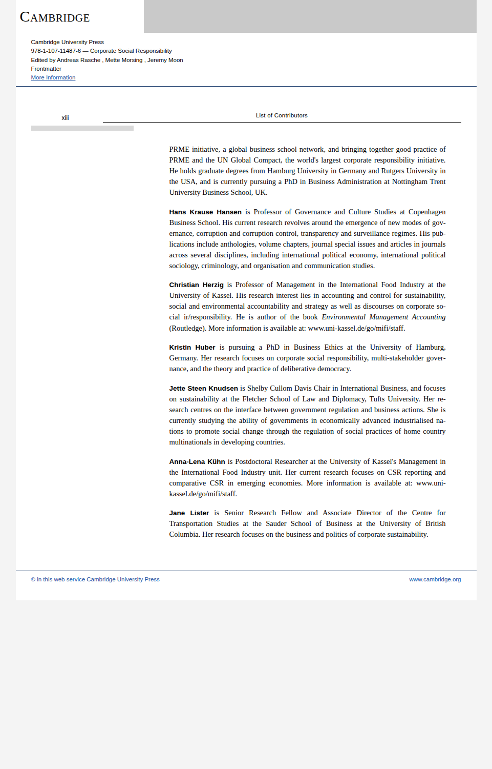Cambridge
Cambridge University Press
978-1-107-11487-6 — Corporate Social Responsibility
Edited by Andreas Rasche , Mette Morsing , Jeremy Moon
Frontmatter
More Information
xiii
List of Contributors
PRME initiative, a global business school network, and bringing together good practice of PRME and the UN Global Compact, the world's largest corporate responsibility initiative. He holds graduate degrees from Hamburg University in Germany and Rutgers University in the USA, and is currently pursuing a PhD in Business Administration at Nottingham Trent University Business School, UK.
Hans Krause Hansen is Professor of Governance and Culture Studies at Copenhagen Business School. His current research revolves around the emergence of new modes of governance, corruption and corruption control, transparency and surveillance regimes. His publications include anthologies, volume chapters, journal special issues and articles in journals across several disciplines, including international political economy, international political sociology, criminology, and organisation and communication studies.
Christian Herzig is Professor of Management in the International Food Industry at the University of Kassel. His research interest lies in accounting and control for sustainability, social and environmental accountability and strategy as well as discourses on corporate social ir/responsibility. He is author of the book Environmental Management Accounting (Routledge). More information is available at: www.uni-kassel.de/go/mifi/staff.
Kristin Huber is pursuing a PhD in Business Ethics at the University of Hamburg, Germany. Her research focuses on corporate social responsibility, multi-stakeholder governance, and the theory and practice of deliberative democracy.
Jette Steen Knudsen is Shelby Cullom Davis Chair in International Business, and focuses on sustainability at the Fletcher School of Law and Diplomacy, Tufts University. Her research centres on the interface between government regulation and business actions. She is currently studying the ability of governments in economically advanced industrialised nations to promote social change through the regulation of social practices of home country multinationals in developing countries.
Anna-Lena Kühn is Postdoctoral Researcher at the University of Kassel's Management in the International Food Industry unit. Her current research focuses on CSR reporting and comparative CSR in emerging economies. More information is available at: www.uni-kassel.de/go/mifi/staff.
Jane Lister is Senior Research Fellow and Associate Director of the Centre for Transportation Studies at the Sauder School of Business at the University of British Columbia. Her research focuses on the business and politics of corporate sustainability.
© in this web service Cambridge University Press
www.cambridge.org